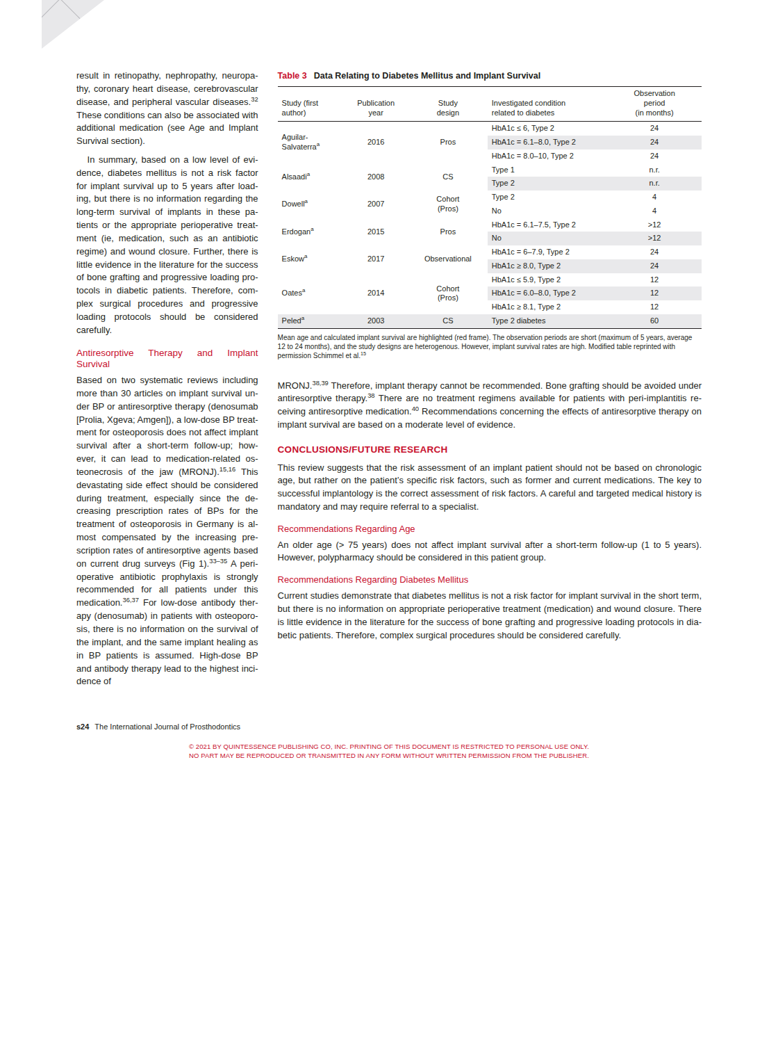result in retinopathy, nephropathy, neuropathy, coronary heart disease, cerebrovascular disease, and peripheral vascular diseases.32 These conditions can also be associated with additional medication (see Age and Implant Survival section).
In summary, based on a low level of evidence, diabetes mellitus is not a risk factor for implant survival up to 5 years after loading, but there is no information regarding the long-term survival of implants in these patients or the appropriate perioperative treatment (ie, medication, such as an antibiotic regime) and wound closure. Further, there is little evidence in the literature for the success of bone grafting and progressive loading protocols in diabetic patients. Therefore, complex surgical procedures and progressive loading protocols should be considered carefully.
Antiresorptive Therapy and Implant Survival
Based on two systematic reviews including more than 30 articles on implant survival under BP or antiresorptive therapy (denosumab [Prolia, Xgeva; Amgen]), a low-dose BP treatment for osteoporosis does not affect implant survival after a short-term follow-up; however, it can lead to medication-related osteonecrosis of the jaw (MRONJ).15,16 This devastating side effect should be considered during treatment, especially since the decreasing prescription rates of BPs for the treatment of osteoporosis in Germany is almost compensated by the increasing prescription rates of antiresorptive agents based on current drug surveys (Fig 1).33–35 A perioperative antibiotic prophylaxis is strongly recommended for all patients under this medication.36,37 For low-dose antibody therapy (denosumab) in patients with osteoporosis, there is no information on the survival of the implant, and the same implant healing as in BP patients is assumed. High-dose BP and antibody therapy lead to the highest incidence of
Table 3 Data Relating to Diabetes Mellitus and Implant Survival
| Study (first author) | Publication year | Study design | Investigated condition related to diabetes | Observation period (in months) | |
| --- | --- | --- | --- | --- | --- |
| Aguilar- Salvaterra a | 2016 | Pros | HbA1c ≤ 6, Type 2 | 24 | |
| HbA1c = 6.1–8.0, Type 2 | 24 | |
| HbA1c = 8.0–10, Type 2 | 24 | |
| Alsaadi a | 2008 | CS | Type 1 | n.r. | |
| Type 2 | n.r. | |
| Dowell a | 2007 | Cohort (Pros) | Type 2 | 4 | |
| No | 4 | |
| Erdogan a | 2015 | Pros | HbA1c = 6.1–7.5, Type 2 | >12 | |
| No | >12 | |
| Eskow a | 2017 | Observational | HbA1c = 6–7.9, Type 2 | 24 | |
| HbA1c ≥ 8.0, Type 2 | 24 | |
| Oates a | 2014 | Cohort (Pros) | HbA1c ≤ 5.9, Type 2 | 12 | |
| HbA1c = 6.0–8.0, Type 2 | 12 | |
| HbA1c ≥ 8.1, Type 2 | 12 | |
| Peled a | 2003 | CS | Type 2 diabetes | 60 | |
Mean age and calculated implant survival are highlighted (red frame). The observation periods are short (maximum of 5 years, average 12 to 24 months), and the study designs are heterogenous. However, implant survival rates are high. Modified table reprinted with permission Schimmel et al.15
MRONJ.38,39 Therefore, implant therapy cannot be recommended. Bone grafting should be avoided under antiresorptive therapy.38 There are no treatment regimens available for patients with peri-implantitis receiving antiresorptive medication.40 Recommendations concerning the effects of antiresorptive therapy on implant survival are based on a moderate level of evidence.
CONCLUSIONS/FUTURE RESEARCH
This review suggests that the risk assessment of an implant patient should not be based on chronologic age, but rather on the patient’s specific risk factors, such as former and current medications. The key to successful implantology is the correct assessment of risk factors. A careful and targeted medical history is mandatory and may require referral to a specialist.
Recommendations Regarding Age
An older age (> 75 years) does not affect implant survival after a short-term follow-up (1 to 5 years). However, polypharmacy should be considered in this patient group.
Recommendations Regarding Diabetes Mellitus
Current studies demonstrate that diabetes mellitus is not a risk factor for implant survival in the short term, but there is no information on appropriate perioperative treatment (medication) and wound closure. There is little evidence in the literature for the success of bone grafting and progressive loading protocols in diabetic patients. Therefore, complex surgical procedures should be considered carefully.
s24 The International Journal of Prosthodontics
© 2021 BY QUINTESSENCE PUBLISHING CO, INC. PRINTING OF THIS DOCUMENT IS RESTRICTED TO PERSONAL USE ONLY.
NO PART MAY BE REPRODUCED OR TRANSMITTED IN ANY FORM WITHOUT WRITTEN PERMISSION FROM THE PUBLISHER.